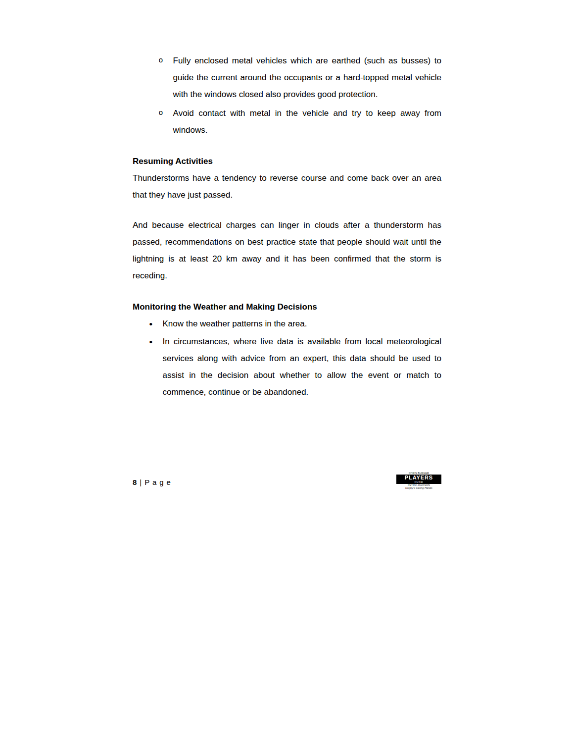Fully enclosed metal vehicles which are earthed (such as busses) to guide the current around the occupants or a hard-topped metal vehicle with the windows closed also provides good protection.
Avoid contact with metal in the vehicle and try to keep away from windows.
Resuming Activities
Thunderstorms have a tendency to reverse course and come back over an area that they have just passed.
And because electrical charges can linger in clouds after a thunderstorm has passed, recommendations on best practice state that people should wait until the lightning is at least 20 km away and it has been confirmed that the storm is receding.
Monitoring the Weather and Making Decisions
Know the weather patterns in the area.
In circumstances, where live data is available from local meteorological services along with advice from an expert, this data should be used to assist in the decision about whether to allow the event or match to commence, continue or be abandoned.
8 | P a g e
CHRIS BURGER
PLAYERS
FUND
PETRO JACKSON
Rugby's Caring Hands